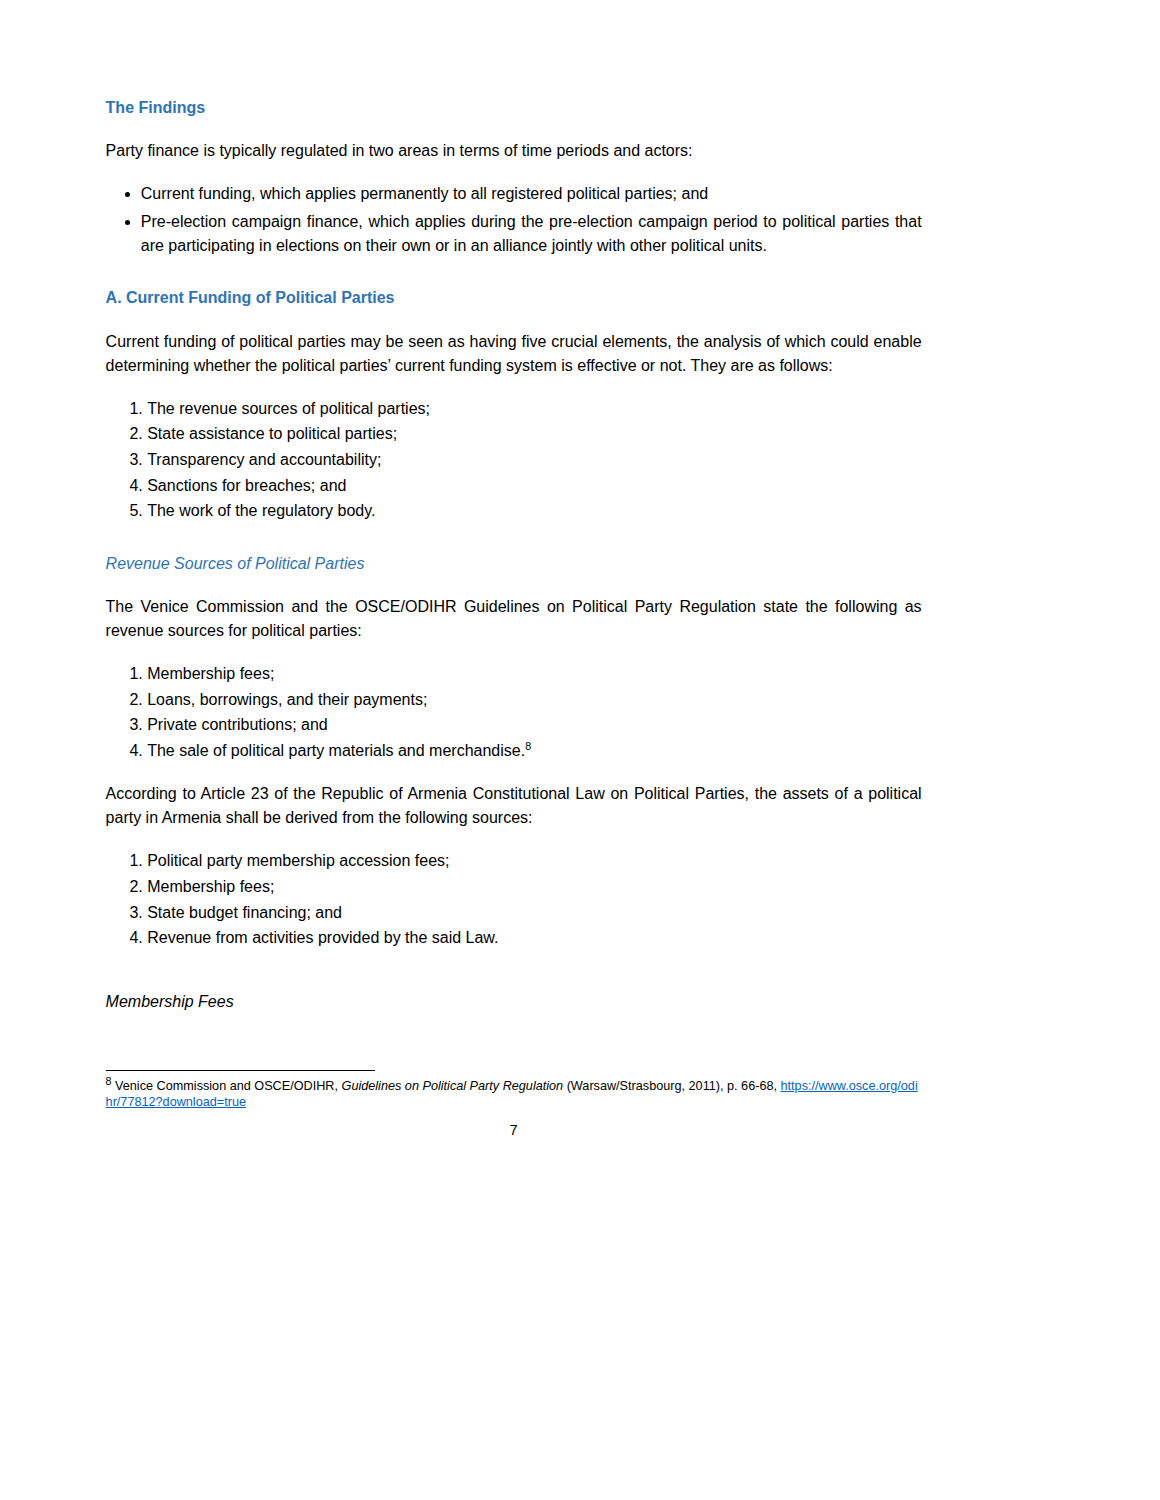The Findings
Party finance is typically regulated in two areas in terms of time periods and actors:
Current funding, which applies permanently to all registered political parties; and
Pre-election campaign finance, which applies during the pre-election campaign period to political parties that are participating in elections on their own or in an alliance jointly with other political units.
A. Current Funding of Political Parties
Current funding of political parties may be seen as having five crucial elements, the analysis of which could enable determining whether the political parties’ current funding system is effective or not. They are as follows:
The revenue sources of political parties;
State assistance to political parties;
Transparency and accountability;
Sanctions for breaches; and
The work of the regulatory body.
Revenue Sources of Political Parties
The Venice Commission and the OSCE/ODIHR Guidelines on Political Party Regulation state the following as revenue sources for political parties:
Membership fees;
Loans, borrowings, and their payments;
Private contributions; and
The sale of political party materials and merchandise.8
According to Article 23 of the Republic of Armenia Constitutional Law on Political Parties, the assets of a political party in Armenia shall be derived from the following sources:
Political party membership accession fees;
Membership fees;
State budget financing; and
Revenue from activities provided by the said Law.
Membership Fees
8 Venice Commission and OSCE/ODIHR, Guidelines on Political Party Regulation (Warsaw/Strasbourg, 2011), p. 66-68, https://www.osce.org/odihr/77812?download=true
7